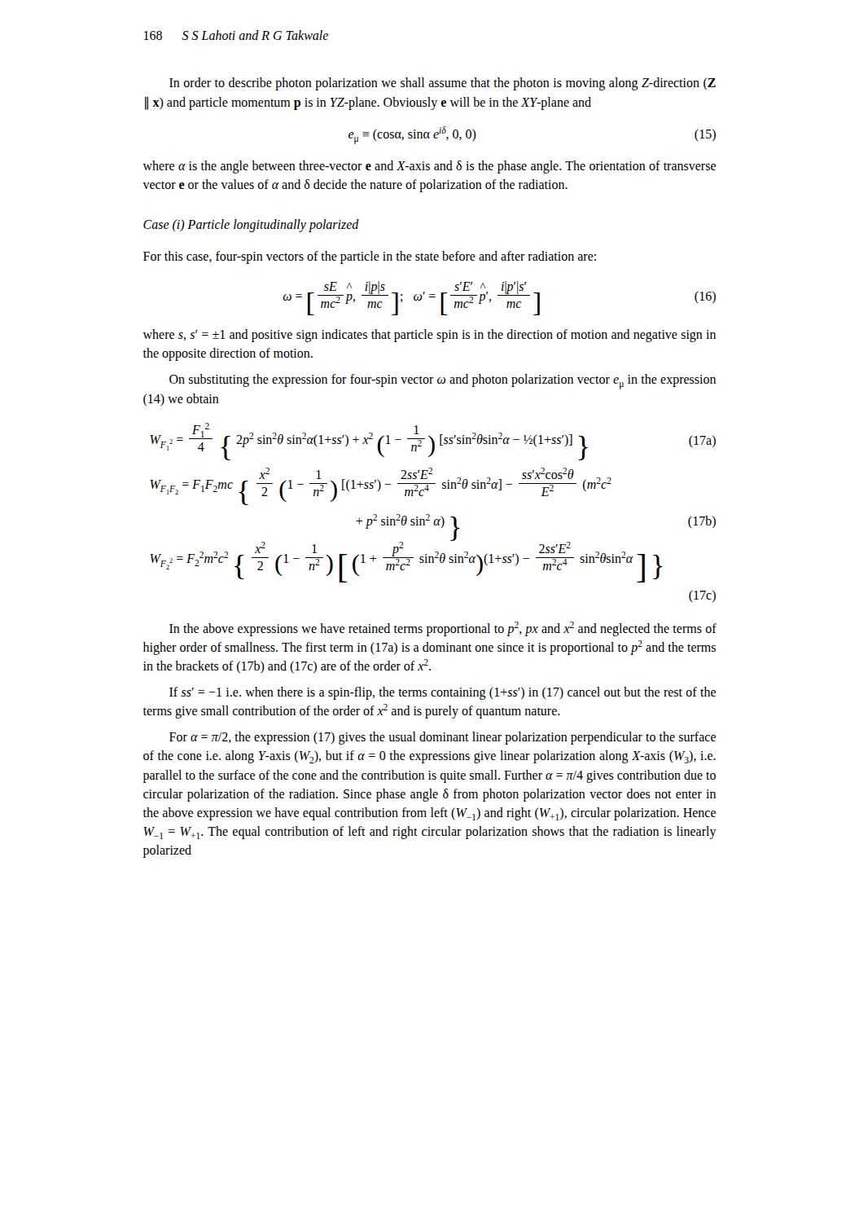168 S S Lahoti and R G Takwale
In order to describe photon polarization we shall assume that the photon is moving along Z-direction (Z ∥ x) and particle momentum p is in YZ-plane. Obviously e will be in the XY-plane and
eμ ≡ (cosα, sinα eiδ, 0, 0) (15)
where α is the angle between three-vector e and X-axis and δ is the phase angle. The orientation of transverse vector e or the values of α and δ decide the nature of polarization of the radiation.
Case (i) Particle longitudinally polarized
For this case, four-spin vectors of the particle in the state before and after radiation are:
ω = [sE mc2 p, i|p|s mc]; ω′ = [s′E′mc2 p′, i|p′|s′mc] (16)
where s, s′ = ±1 and positive sign indicates that particle spin is in the direction of motion and negative sign in the opposite direction of motion.
On substituting the expression for four-spin vector ω and photon polarization vector eμ in the expression (14) we obtain
WF12 = F124 { 2p2 sin2θ sin2α(1+ss′) + x2 (1 − 1 n2) [ss′sin2θsin2α − ½(1+ss′)] } (17a)
WF1F2 = F1F2mc { x22 (1 − 1 n2) [(1+ss′) − 2ss′E2 m2c4 sin2θ sin2α] − ss′x2cos2θ E2 (m2c2
+ p2 sin2θ sin2 α) } (17b)
WF22 = F22m2c2 { x22 (1 − 1 n2) [ (1 + p2 m2c2 sin2θ sin2α)(1+ss′) − 2ss′E2 m2c4 sin2θsin2α ] }
(17c)
In the above expressions we have retained terms proportional to p2, px and x2 and neglected the terms of higher order of smallness. The first term in (17a) is a dominant one since it is proportional to p2 and the terms in the brackets of (17b) and (17c) are of the order of x2.
If ss′ = −1 i.e. when there is a spin-flip, the terms containing (1+ss′) in (17) cancel out but the rest of the terms give small contribution of the order of x2 and is purely of quantum nature.
For α = π/2, the expression (17) gives the usual dominant linear polarization perpendicular to the surface of the cone i.e. along Y-axis (W2), but if α = 0 the expressions give linear polarization along X-axis (W3), i.e. parallel to the surface of the cone and the contribution is quite small. Further α = π/4 gives contribution due to circular polarization of the radiation. Since phase angle δ from photon polarization vector does not enter in the above expression we have equal contribution from left (W−1) and right (W+1), circular polarization. Hence W−1 = W+1. The equal contribution of left and right circular polarization shows that the radiation is linearly polarized